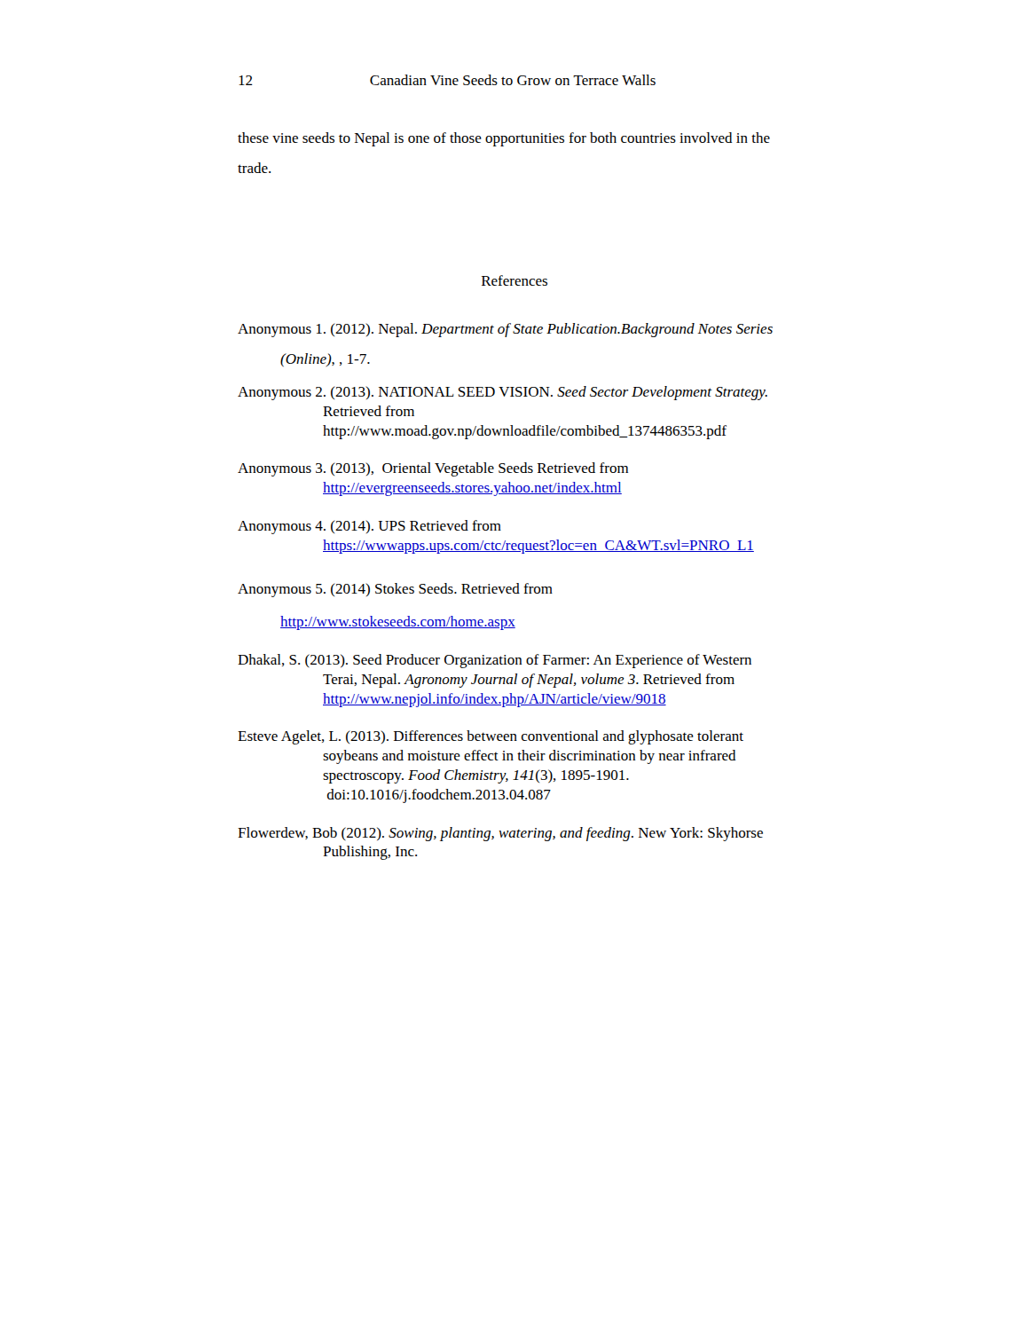12
Canadian Vine Seeds to Grow on Terrace Walls
these vine seeds to Nepal is one of those opportunities for both countries involved in the trade.
References
Anonymous 1. (2012). Nepal. Department of State Publication.Background Notes Series (Online), , 1-7.
Anonymous 2. (2013). NATIONAL SEED VISION. Seed Sector Development Strategy. Retrieved from http://www.moad.gov.np/downloadfile/combibed_1374486353.pdf
Anonymous 3. (2013), Oriental Vegetable Seeds Retrieved from http://evergreenseeds.stores.yahoo.net/index.html
Anonymous 4. (2014). UPS Retrieved from https://wwwapps.ups.com/ctc/request?loc=en_CA&WT.svl=PNRO_L1
Anonymous 5. (2014) Stokes Seeds. Retrieved from
http://www.stokeseeds.com/home.aspx
Dhakal, S. (2013). Seed Producer Organization of Farmer: An Experience of Western Terai, Nepal. Agronomy Journal of Nepal, volume 3. Retrieved from http://www.nepjol.info/index.php/AJN/article/view/9018
Esteve Agelet, L. (2013). Differences between conventional and glyphosate tolerant soybeans and moisture effect in their discrimination by near infrared spectroscopy. Food Chemistry, 141(3), 1895-1901.
doi:10.1016/j.foodchem.2013.04.087
Flowerdew, Bob (2012). Sowing, planting, watering, and feeding. New York: Skyhorse Publishing, Inc.